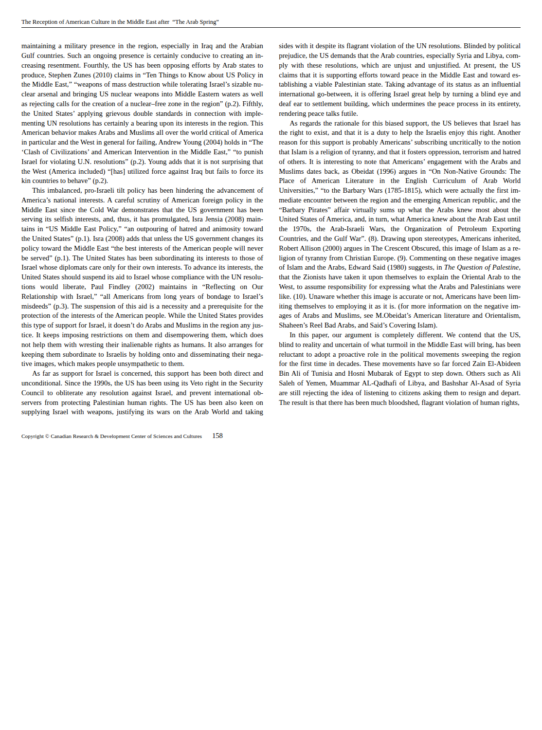The Reception of American Culture in the Middle East after “The Arab Spring”
maintaining a military presence in the region, especially in Iraq and the Arabian Gulf countries. Such an ongoing presence is certainly conducive to creating an increasing resentment. Fourthly, the US has been opposing efforts by Arab states to produce, Stephen Zunes (2010) claims in “Ten Things to Know about US Policy in the Middle East,” “weapons of mass destruction while tolerating Israel’s sizable nuclear arsenal and bringing US nuclear weapons into Middle Eastern waters as well as rejecting calls for the creation of a nuclear–free zone in the region” (p.2). Fifthly, the United States’ applying grievous double standards in connection with implementing UN resolutions has certainly a bearing upon its interests in the region. This American behavior makes Arabs and Muslims all over the world critical of America in particular and the West in general for failing, Andrew Young (2004) holds in “The ‘Clash of Civilizations’ and American Intervention in the Middle East,” “to punish Israel for violating U.N. resolutions” (p.2). Young adds that it is not surprising that the West (America included) “[has] utilized force against Iraq but fails to force its kin countries to behave” (p.2).
This imbalanced, pro-Israeli tilt policy has been hindering the advancement of America’s national interests. A careful scrutiny of American foreign policy in the Middle East since the Cold War demonstrates that the US government has been serving its selfish interests, and, thus, it has promulgated, Isra Jensia (2008) maintains in “US Middle East Policy,” “an outpouring of hatred and animosity toward the United States” (p.1). Isra (2008) adds that unless the US government changes its policy toward the Middle East “the best interests of the American people will never be served” (p.1). The United States has been subordinating its interests to those of Israel whose diplomats care only for their own interests. To advance its interests, the United States should suspend its aid to Israel whose compliance with the UN resolutions would liberate, Paul Findley (2002) maintains in “Reflecting on Our Relationship with Israel,” “all Americans from long years of bondage to Israel’s misdeeds” (p.3). The suspension of this aid is a necessity and a prerequisite for the protection of the interests of the American people. While the United States provides this type of support for Israel, it doesn’t do Arabs and Muslims in the region any justice. It keeps imposing restrictions on them and disempowering them, which does not help them with wresting their inalienable rights as humans. It also arranges for keeping them subordinate to Israelis by holding onto and disseminating their negative images, which makes people unsympathetic to them.
As far as support for Israel is concerned, this support has been both direct and unconditional. Since the 1990s, the US has been using its Veto right in the Security Council to obliterate any resolution against Israel, and prevent international observers from protecting Palestinian human rights. The US has been also keen on supplying Israel with weapons, justifying its wars on the Arab World and taking sides with it despite its flagrant violation of the UN resolutions. Blinded by political prejudice, the US demands that the Arab countries, especially Syria and Libya, comply with these resolutions, which are unjust and unjustified. At present, the US claims that it is supporting efforts toward peace in the Middle East and toward establishing a viable Palestinian state. Taking advantage of its status as an influential international go-between, it is offering Israel great help by turning a blind eye and deaf ear to settlement building, which undermines the peace process in its entirety, rendering peace talks futile.
As regards the rationale for this biased support, the US believes that Israel has the right to exist, and that it is a duty to help the Israelis enjoy this right. Another reason for this support is probably Americans’ subscribing uncritically to the notion that Islam is a religion of tyranny, and that it fosters oppression, terrorism and hatred of others. It is interesting to note that Americans’ engagement with the Arabs and Muslims dates back, as Obeidat (1996) argues in “On Non-Native Grounds: The Place of American Literature in the English Curriculum of Arab World Universities,” “to the Barbary Wars (1785-1815), which were actually the first immediate encounter between the region and the emerging American republic, and the “Barbary Pirates” affair virtually sums up what the Arabs knew most about the United States of America, and, in turn, what America knew about the Arab East until the 1970s, the Arab-Israeli Wars, the Organization of Petroleum Exporting Countries, and the Gulf War”. (8). Drawing upon stereotypes, Americans inherited, Robert Allison (2000) argues in The Crescent Obscured, this image of Islam as a religion of tyranny from Christian Europe. (9). Commenting on these negative images of Islam and the Arabs, Edward Said (1980) suggests, in The Question of Palestine, that the Zionists have taken it upon themselves to explain the Oriental Arab to the West, to assume responsibility for expressing what the Arabs and Palestinians were like. (10). Unaware whether this image is accurate or not, Americans have been limiting themselves to employing it as it is. (for more information on the negative images of Arabs and Muslims, see M.Obeidat’s American literature and Orientalism, Shaheen’s Reel Bad Arabs, and Said’s Covering Islam).
In this paper, our argument is completely different. We contend that the US, blind to reality and uncertain of what turmoil in the Middle East will bring, has been reluctant to adopt a proactive role in the political movements sweeping the region for the first time in decades. These movements have so far forced Zain El-Abideen Bin Ali of Tunisia and Hosni Mubarak of Egypt to step down. Others such as Ali Saleh of Yemen, Muammar AL-Qadhafi of Libya, and Bashshar Al-Asad of Syria are still rejecting the idea of listening to citizens asking them to resign and depart. The result is that there has been much bloodshed, flagrant violation of human rights,
Copyright © Canadian Research & Development Center of Sciences and Cultures 158